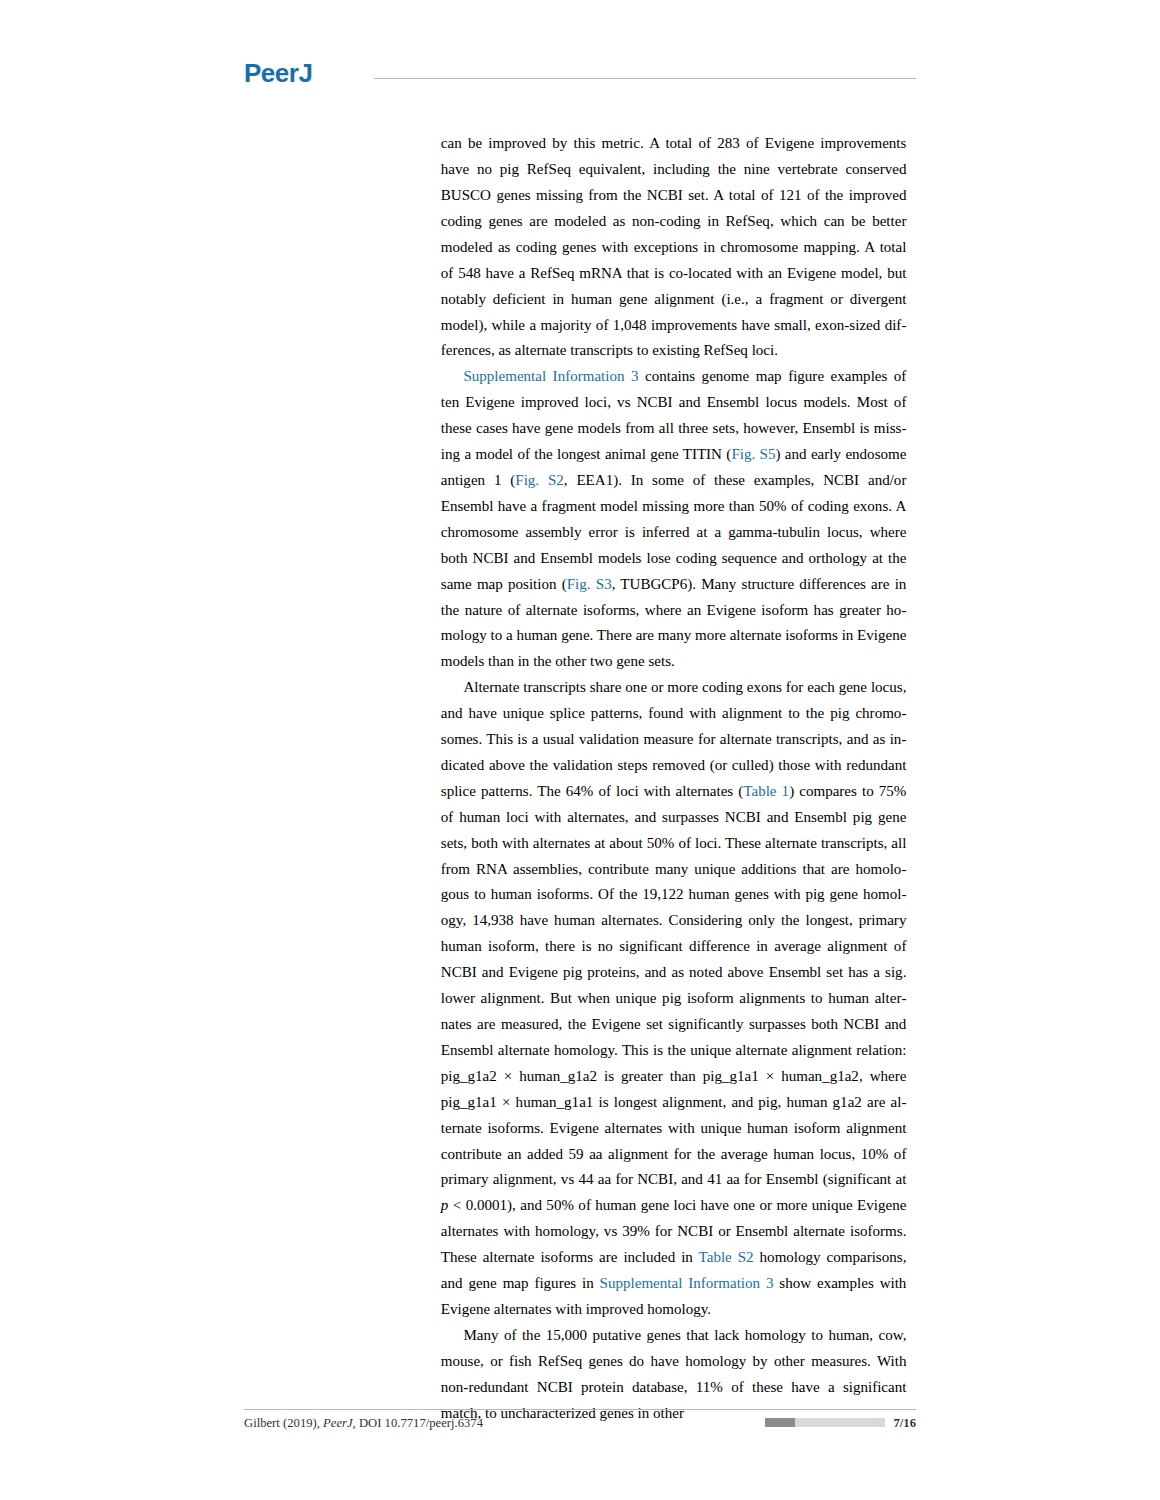Peer J
can be improved by this metric. A total of 283 of Evigene improvements have no pig RefSeq equivalent, including the nine vertebrate conserved BUSCO genes missing from the NCBI set. A total of 121 of the improved coding genes are modeled as non-coding in RefSeq, which can be better modeled as coding genes with exceptions in chromosome mapping. A total of 548 have a RefSeq mRNA that is co-located with an Evigene model, but notably deficient in human gene alignment (i.e., a fragment or divergent model), while a majority of 1,048 improvements have small, exon-sized differences, as alternate transcripts to existing RefSeq loci.
Supplemental Information 3 contains genome map figure examples of ten Evigene improved loci, vs NCBI and Ensembl locus models. Most of these cases have gene models from all three sets, however, Ensembl is missing a model of the longest animal gene TITIN (Fig. S5) and early endosome antigen 1 (Fig. S2, EEA1). In some of these examples, NCBI and/or Ensembl have a fragment model missing more than 50% of coding exons. A chromosome assembly error is inferred at a gamma-tubulin locus, where both NCBI and Ensembl models lose coding sequence and orthology at the same map position (Fig. S3, TUBGCP6). Many structure differences are in the nature of alternate isoforms, where an Evigene isoform has greater homology to a human gene. There are many more alternate isoforms in Evigene models than in the other two gene sets.
Alternate transcripts share one or more coding exons for each gene locus, and have unique splice patterns, found with alignment to the pig chromosomes. This is a usual validation measure for alternate transcripts, and as indicated above the validation steps removed (or culled) those with redundant splice patterns. The 64% of loci with alternates (Table 1) compares to 75% of human loci with alternates, and surpasses NCBI and Ensembl pig gene sets, both with alternates at about 50% of loci. These alternate transcripts, all from RNA assemblies, contribute many unique additions that are homologous to human isoforms. Of the 19,122 human genes with pig gene homology, 14,938 have human alternates. Considering only the longest, primary human isoform, there is no significant difference in average alignment of NCBI and Evigene pig proteins, and as noted above Ensembl set has a sig. lower alignment. But when unique pig isoform alignments to human alternates are measured, the Evigene set significantly surpasses both NCBI and Ensembl alternate homology. This is the unique alternate alignment relation: pig_g1a2 × human_g1a2 is greater than pig_g1a1 × human_g1a2, where pig_g1a1 × human_g1a1 is longest alignment, and pig, human g1a2 are alternate isoforms. Evigene alternates with unique human isoform alignment contribute an added 59 aa alignment for the average human locus, 10% of primary alignment, vs 44 aa for NCBI, and 41 aa for Ensembl (significant at p < 0.0001), and 50% of human gene loci have one or more unique Evigene alternates with homology, vs 39% for NCBI or Ensembl alternate isoforms. These alternate isoforms are included in Table S2 homology comparisons, and gene map figures in Supplemental Information 3 show examples with Evigene alternates with improved homology.
Many of the 15,000 putative genes that lack homology to human, cow, mouse, or fish RefSeq genes do have homology by other measures. With non-redundant NCBI protein database, 11% of these have a significant match, to uncharacterized genes in other
Gilbert (2019), PeerJ, DOI 10.7717/peerj.6374 7/16